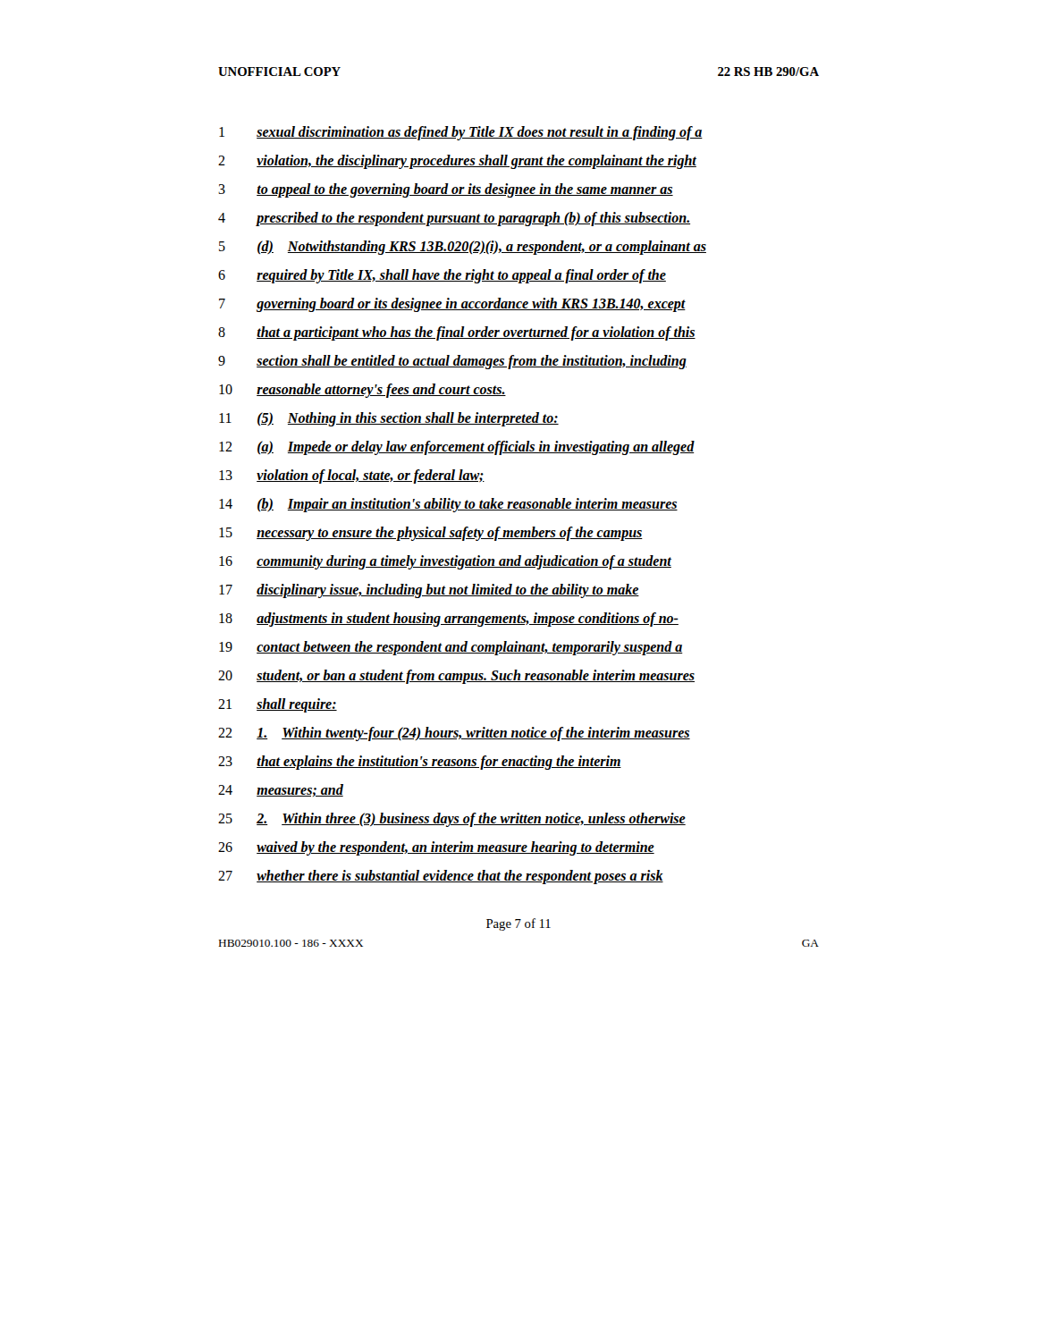UNOFFICIAL COPY 22 RS HB 290/GA
| 1 | sexual discrimination as defined by Title IX does not result in a finding of a |
| 2 | violation, the disciplinary procedures shall grant the complainant the right |
| 3 | to appeal to the governing board or its designee in the same manner as |
| 4 | prescribed to the respondent pursuant to paragraph (b) of this subsection. |
| 5 | (d) Notwithstanding KRS 13B.020(2)(i), a respondent, or a complainant as |
| 6 | required by Title IX, shall have the right to appeal a final order of the |
| 7 | governing board or its designee in accordance with KRS 13B.140, except |
| 8 | that a participant who has the final order overturned for a violation of this |
| 9 | section shall be entitled to actual damages from the institution, including |
| 10 | reasonable attorney's fees and court costs. |
| 11 | (5) Nothing in this section shall be interpreted to: |
| 12 | (a) Impede or delay law enforcement officials in investigating an alleged |
| 13 | violation of local, state, or federal law; |
| 14 | (b) Impair an institution's ability to take reasonable interim measures |
| 15 | necessary to ensure the physical safety of members of the campus |
| 16 | community during a timely investigation and adjudication of a student |
| 17 | disciplinary issue, including but not limited to the ability to make |
| 18 | adjustments in student housing arrangements, impose conditions of no- |
| 19 | contact between the respondent and complainant, temporarily suspend a |
| 20 | student, or ban a student from campus. Such reasonable interim measures |
| 21 | shall require: |
| 22 | 1. Within twenty-four (24) hours, written notice of the interim measures |
| 23 | that explains the institution's reasons for enacting the interim |
| 24 | measures; and |
| 25 | 2. Within three (3) business days of the written notice, unless otherwise |
| 26 | waived by the respondent, an interim measure hearing to determine |
| 27 | whether there is substantial evidence that the respondent poses a risk |
Page 7 of 11
HB029010.100 - 186 - XXXX GA